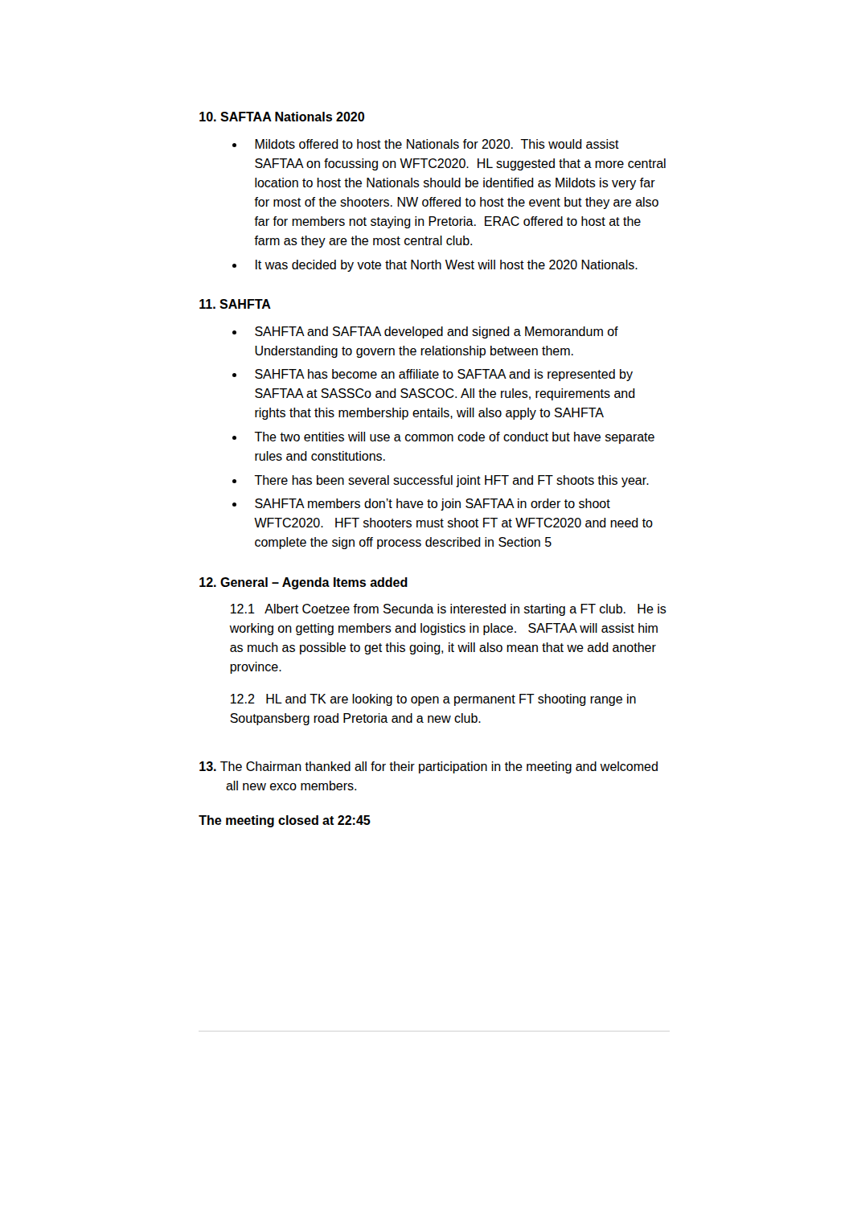10. SAFTAA Nationals 2020
Mildots offered to host the Nationals for 2020. This would assist SAFTAA on focussing on WFTC2020. HL suggested that a more central location to host the Nationals should be identified as Mildots is very far for most of the shooters. NW offered to host the event but they are also far for members not staying in Pretoria. ERAC offered to host at the farm as they are the most central club.
It was decided by vote that North West will host the 2020 Nationals.
11. SAHFTA
SAHFTA and SAFTAA developed and signed a Memorandum of Understanding to govern the relationship between them.
SAHFTA has become an affiliate to SAFTAA and is represented by SAFTAA at SASSCo and SASCOC. All the rules, requirements and rights that this membership entails, will also apply to SAHFTA
The two entities will use a common code of conduct but have separate rules and constitutions.
There has been several successful joint HFT and FT shoots this year.
SAHFTA members don’t have to join SAFTAA in order to shoot WFTC2020. HFT shooters must shoot FT at WFTC2020 and need to complete the sign off process described in Section 5
12. General – Agenda Items added
12.1 Albert Coetzee from Secunda is interested in starting a FT club. He is working on getting members and logistics in place. SAFTAA will assist him as much as possible to get this going, it will also mean that we add another province.
12.2 HL and TK are looking to open a permanent FT shooting range in Soutpansberg road Pretoria and a new club.
13. The Chairman thanked all for their participation in the meeting and welcomed all new exco members.
The meeting closed at 22:45